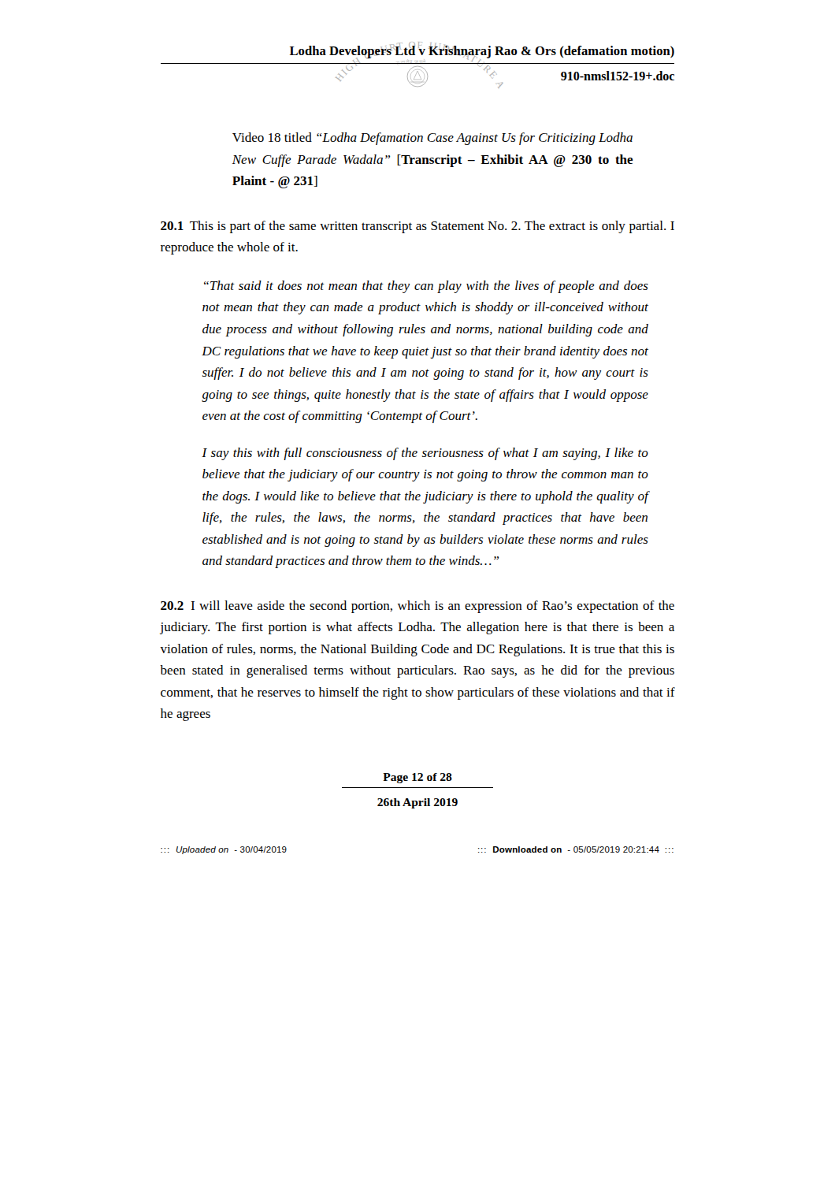HIGH COURT OF JUDICATURE AT BOMBAY सत्यमेव जयते
Lodha Developers Ltd v Krishnaraj Rao & Ors (defamation motion)
910-nmsl152-19+.doc
Video 18 titled “Lodha Defamation Case Against Us for Criticizing Lodha New Cuffe Parade Wadala” [Transcript – Exhibit AA @ 230 to the Plaint - @ 231]
20.1 This is part of the same written transcript as Statement No. 2. The extract is only partial. I reproduce the whole of it.
“That said it does not mean that they can play with the lives of people and does not mean that they can made a product which is shoddy or ill-conceived without due process and without following rules and norms, national building code and DC regulations that we have to keep quiet just so that their brand identity does not suffer. I do not believe this and I am not going to stand for it, how any court is going to see things, quite honestly that is the state of affairs that I would oppose even at the cost of committing ‘Contempt of Court’.
I say this with full consciousness of the seriousness of what I am saying, I like to believe that the judiciary of our country is not going to throw the common man to the dogs. I would like to believe that the judiciary is there to uphold the quality of life, the rules, the laws, the norms, the standard practices that have been established and is not going to stand by as builders violate these norms and rules and standard practices and throw them to the winds…”
20.2 I will leave aside the second portion, which is an expression of Rao’s expectation of the judiciary. The first portion is what affects Lodha. The allegation here is that there is been a violation of rules, norms, the National Building Code and DC Regulations. It is true that this is been stated in generalised terms without particulars. Rao says, as he did for the previous comment, that he reserves to himself the right to show particulars of these violations and that if he agrees
Page 12 of 28
26th April 2019
::: Uploaded on - 30/04/2019
::: Downloaded on - 05/05/2019 20:21:44 :::